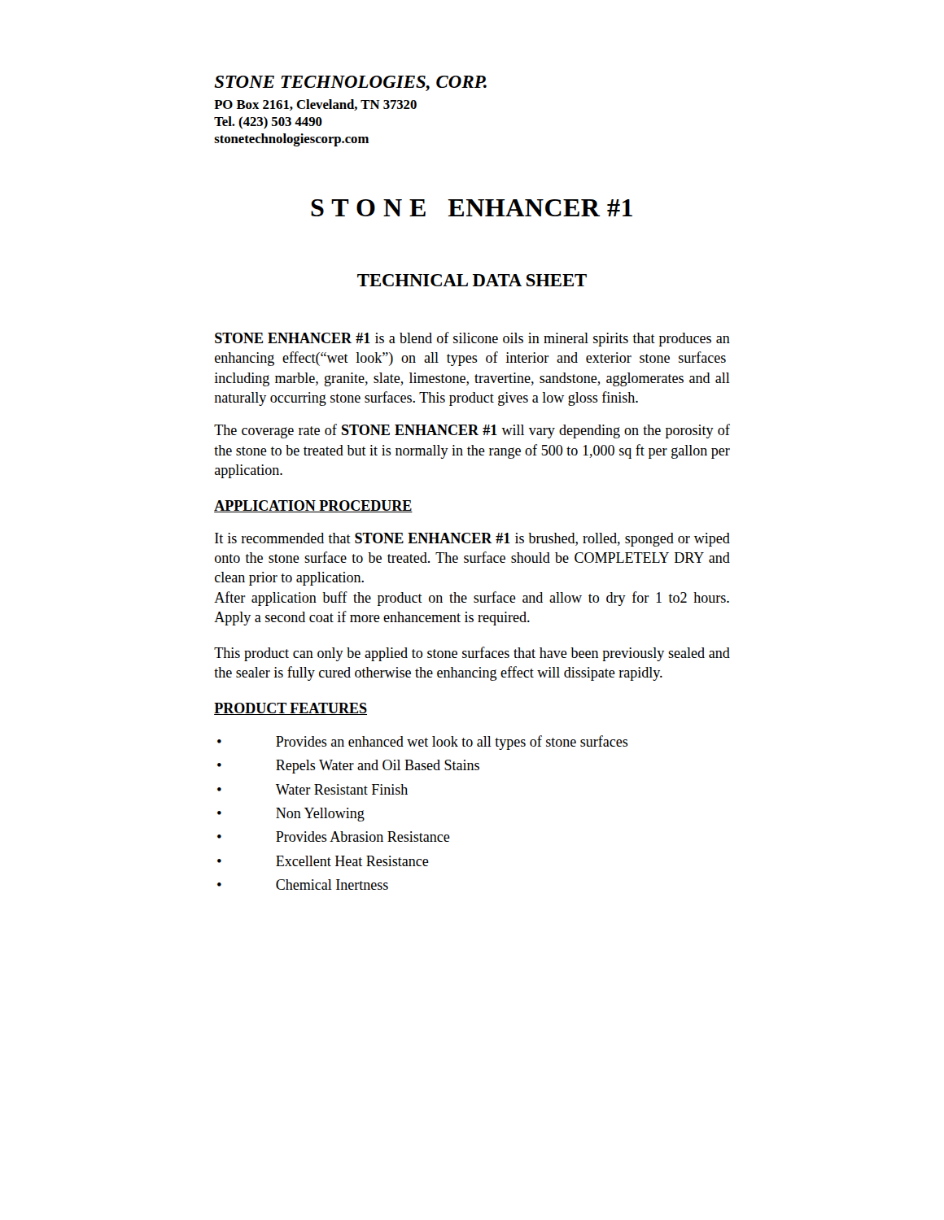STONE TECHNOLOGIES, CORP.
PO Box 2161, Cleveland, TN 37320
Tel. (423) 503 4490
stonetechnologiescorp.com
S T O N E ENHANCER #1
TECHNICAL DATA SHEET
STONE ENHANCER #1 is a blend of silicone oils in mineral spirits that produces an enhancing effect(“wet look”) on all types of interior and exterior stone surfaces including marble, granite, slate, limestone, travertine, sandstone, agglomerates and all naturally occurring stone surfaces. This product gives a low gloss finish.
The coverage rate of STONE ENHANCER #1 will vary depending on the porosity of the stone to be treated but it is normally in the range of 500 to 1,000 sq ft per gallon per application.
APPLICATION PROCEDURE
It is recommended that STONE ENHANCER #1 is brushed, rolled, sponged or wiped onto the stone surface to be treated. The surface should be COMPLETELY DRY and clean prior to application.
After application buff the product on the surface and allow to dry for 1 to2 hours. Apply a second coat if more enhancement is required.
This product can only be applied to stone surfaces that have been previously sealed and the sealer is fully cured otherwise the enhancing effect will dissipate rapidly.
PRODUCT FEATURES
Provides an enhanced wet look to all types of stone surfaces
Repels Water and Oil Based Stains
Water Resistant Finish
Non Yellowing
Provides Abrasion Resistance
Excellent Heat Resistance
Chemical Inertness